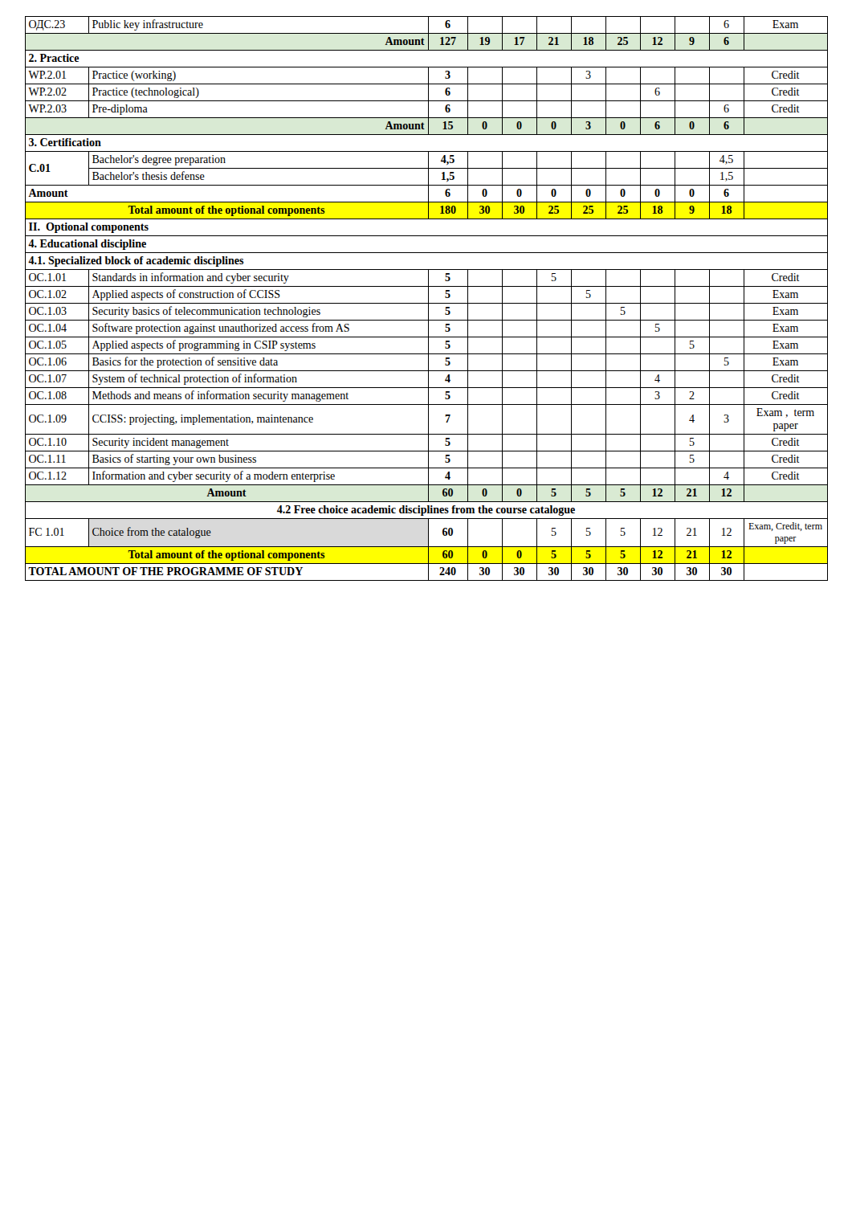| ОДС.23 | Public key infrastructure | 6 | | | | | | | | 6 | Exam |
| Amount | 127 | 19 | 17 | 21 | 18 | 25 | 12 | 9 | 6 | |
| 2. Practice |
| WP.2.01 | Practice (working) | 3 | | | | 3 | | | | | Credit |
| WP.2.02 | Practice (technological) | 6 | | | | | | 6 | | | Credit |
| WP.2.03 | Pre-diploma | 6 | | | | | | | | 6 | Credit |
| Amount | 15 | 0 | 0 | 0 | 3 | 0 | 6 | 0 | 6 | |
| 3. Certification |
| C.01 | Bachelor's degree preparation | 4,5 | | | | | | | | 4,5 | |
| Bachelor's thesis defense | 1,5 | | | | | | | | 1,5 | |
| Amount | 6 | 0 | 0 | 0 | 0 | 0 | 0 | 0 | 6 | |
| Total amount of the optional components | 180 | 30 | 30 | 25 | 25 | 25 | 18 | 9 | 18 | |
| II. Optional components |
| 4. Educational discipline |
| 4.1. Specialized block of academic disciplines |
| OC.1.01 | Standards in information and cyber security | 5 | | | 5 | | | | | | Credit |
| OC.1.02 | Applied aspects of construction of CCISS | 5 | | | | 5 | | | | | Exam |
| OC.1.03 | Security basics of telecommunication technologies | 5 | | | | | 5 | | | | Exam |
| OC.1.04 | Software protection against unauthorized access from AS | 5 | | | | | | 5 | | | Exam |
| OC.1.05 | Applied aspects of programming in CSIP systems | 5 | | | | | | | 5 | | Exam |
| OC.1.06 | Basics for the protection of sensitive data | 5 | | | | | | | | 5 | Exam |
| OC.1.07 | System of technical protection of information | 4 | | | | | | 4 | | | Credit |
| OC.1.08 | Methods and means of information security management | 5 | | | | | | 3 | 2 | | Credit |
| OC.1.09 | CCISS: projecting, implementation, maintenance | 7 | | | | | | | 4 | 3 | Exam , term paper |
| OC.1.10 | Security incident management | 5 | | | | | | | 5 | | Credit |
| OC.1.11 | Basics of starting your own business | 5 | | | | | | | 5 | | Credit |
| OC.1.12 | Information and cyber security of a modern enterprise | 4 | | | | | | | | 4 | Credit |
| Amount | 60 | 0 | 0 | 5 | 5 | 5 | 12 | 21 | 12 | |
| 4.2 Free choice academic disciplines from the course catalogue |
| FC 1.01 | Choice from the catalogue | 60 | | | 5 | 5 | 5 | 12 | 21 | 12 | Exam, Credit, term paper |
| Total amount of the optional components | 60 | 0 | 0 | 5 | 5 | 5 | 12 | 21 | 12 | |
| TOTAL AMOUNT OF THE PROGRAMME OF STUDY | 240 | 30 | 30 | 30 | 30 | 30 | 30 | 30 | 30 | |